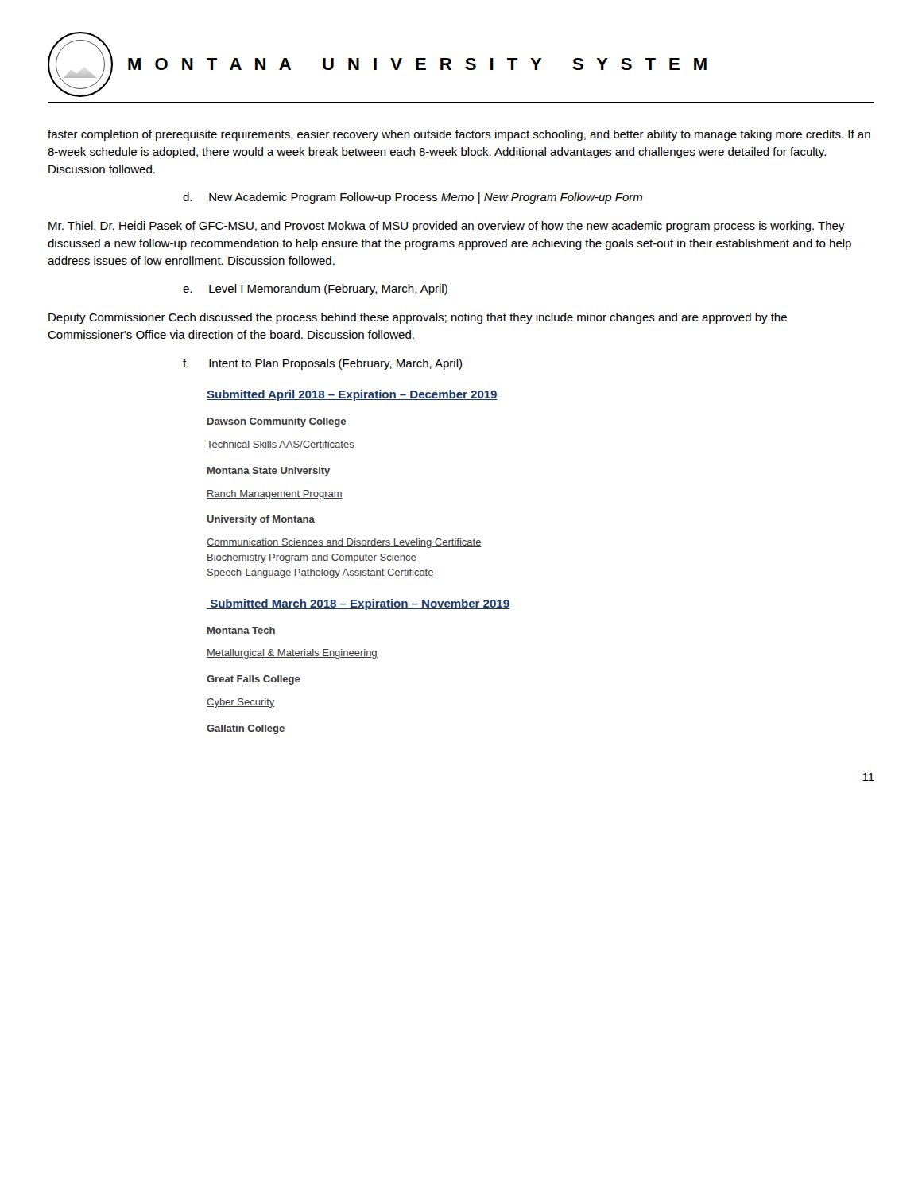M O N T A N A U N I V E R S I T Y S Y S T E M
faster completion of prerequisite requirements, easier recovery when outside factors impact schooling, and better ability to manage taking more credits. If an 8-week schedule is adopted, there would a week break between each 8-week block. Additional advantages and challenges were detailed for faculty. Discussion followed.
d. New Academic Program Follow-up Process Memo | New Program Follow-up Form
Mr. Thiel, Dr. Heidi Pasek of GFC-MSU, and Provost Mokwa of MSU provided an overview of how the new academic program process is working. They discussed a new follow-up recommendation to help ensure that the programs approved are achieving the goals set-out in their establishment and to help address issues of low enrollment. Discussion followed.
e. Level I Memorandum (February, March, April)
Deputy Commissioner Cech discussed the process behind these approvals; noting that they include minor changes and are approved by the Commissioner's Office via direction of the board. Discussion followed.
f. Intent to Plan Proposals (February, March, April)
Submitted April 2018 – Expiration – December 2019
Dawson Community College
Technical Skills AAS/Certificates
Montana State University
Ranch Management Program
University of Montana
Communication Sciences and Disorders Leveling Certificate
Biochemistry Program and Computer Science
Speech-Language Pathology Assistant Certificate
Submitted March 2018 – Expiration – November 2019
Montana Tech
Metallurgical & Materials Engineering
Great Falls College
Cyber Security
Gallatin College
11